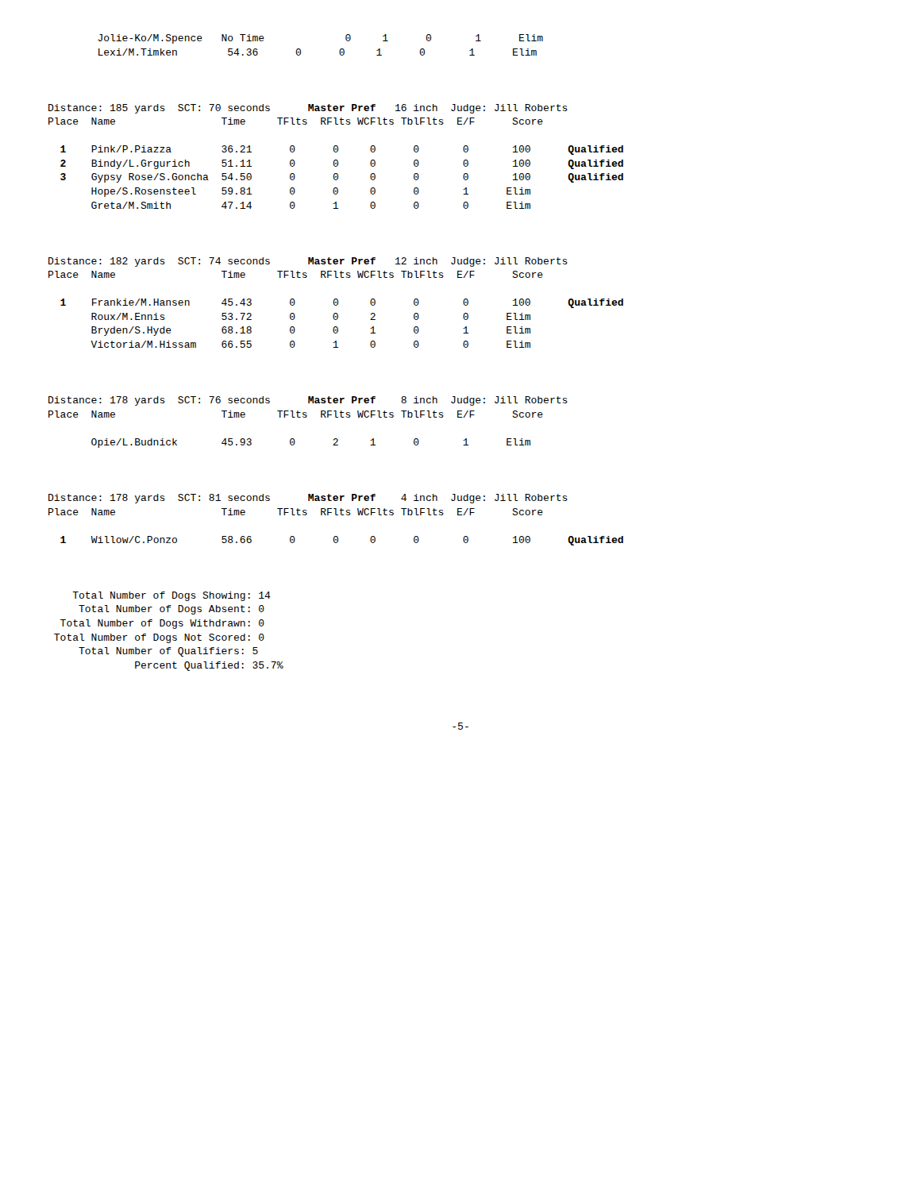Jolie-Ko/M.Spence   No Time             0     1      0       1      Elim
        Lexi/M.Timken        54.36      0      0     1      0       1      Elim
Distance: 185 yards  SCT: 70 seconds      Master Pref   16 inch  Judge: Jill Roberts
Place  Name                 Time     TFlts  RFlts WCFlts TblFlts  E/F      Score

  1    Pink/P.Piazza        36.21      0      0     0      0       0       100      Qualified
  2    Bindy/L.Grgurich     51.11      0      0     0      0       0       100      Qualified
  3    Gypsy Rose/S.Goncha  54.50      0      0     0      0       0       100      Qualified
       Hope/S.Rosensteel    59.81      0      0     0      0       1      Elim
       Greta/M.Smith        47.14      0      1     0      0       0      Elim
Distance: 182 yards  SCT: 74 seconds      Master Pref   12 inch  Judge: Jill Roberts
Place  Name                 Time     TFlts  RFlts WCFlts TblFlts  E/F      Score

  1    Frankie/M.Hansen     45.43      0      0     0      0       0       100      Qualified
       Roux/M.Ennis         53.72      0      0     2      0       0      Elim
       Bryden/S.Hyde        68.18      0      0     1      0       1      Elim
       Victoria/M.Hissam    66.55      0      1     0      0       0      Elim
Distance: 178 yards  SCT: 76 seconds      Master Pref    8 inch  Judge: Jill Roberts
Place  Name                 Time     TFlts  RFlts WCFlts TblFlts  E/F      Score

       Opie/L.Budnick       45.93      0      2     1      0       1      Elim
Distance: 178 yards  SCT: 81 seconds      Master Pref    4 inch  Judge: Jill Roberts
Place  Name                 Time     TFlts  RFlts WCFlts TblFlts  E/F      Score

  1    Willow/C.Ponzo       58.66      0      0     0      0       0       100      Qualified
    Total Number of Dogs Showing: 14
     Total Number of Dogs Absent: 0
  Total Number of Dogs Withdrawn: 0
 Total Number of Dogs Not Scored: 0
     Total Number of Qualifiers: 5
              Percent Qualified: 35.7%
-5-